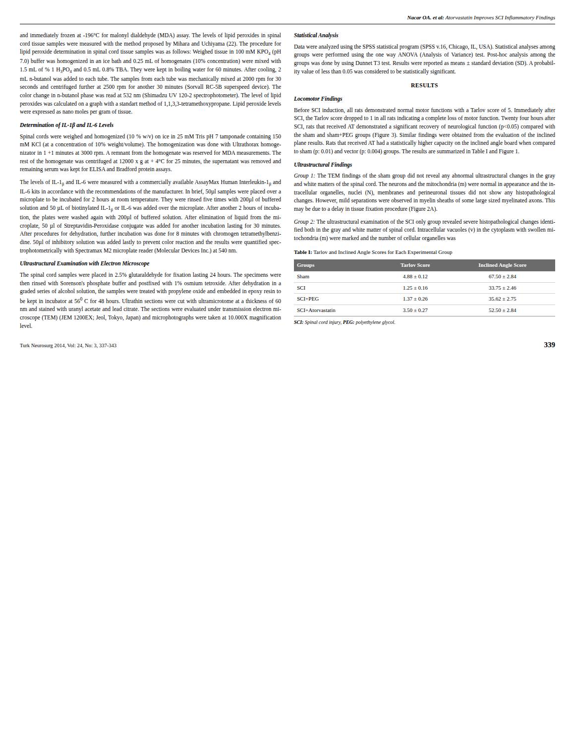Nacar OA. et al: Atorvastatin Improves SCI Inflammatory Findings
and immediately frozen at -196°C for malonyl dialdehyde (MDA) assay. The levels of lipid peroxides in spinal cord tissue samples were measured with the method proposed by Mihara and Uchiyama (22). The procedure for lipid peroxide determination in spinal cord tissue samples was as follows: Weighed tissue in 100 mM KPO4 (pH 7.0) buffer was homogenized in an ice bath and 0.25 mL of homogenates (10% concentration) were mixed with 1.5 mL of % 1 H3PO4 and 0.5 mL 0.8% TBA. They were kept in boiling water for 60 minutes. After cooling, 2 mL n-butanol was added to each tube. The samples from each tube was mechanically mixed at 2000 rpm for 30 seconds and centrifuged further at 2500 rpm for another 30 minutes (Sorvall RC-5B superspeed device). The color change in n-butanol phase was read at 532 nm (Shimadzu UV 120-2 spectrophotometer). The level of lipid peroxides was calculated on a graph with a standart method of 1,1,3,3-tetramethoxypropane. Lipid peroxide levels were expressed as nano moles per gram of tissue.
Determination of IL-1β and IL-6 Levels
Spinal cords were weighed and homogenized (10 % w/v) on ice in 25 mM Tris pH 7 tamponade containing 150 mM KCl (at a concentration of 10% weight/volume). The homogenization was done with Ultrathorax homogenizator in 1 +1 minutes at 3000 rpm. A remnant from the homogenate was reserved for MDA measurements. The rest of the homogenate was centrifuged at 12000 x g at + 4°C for 25 minutes, the supernatant was removed and remaining serum was kept for ELISA and Bradford protein assays.
The levels of IL-1β and IL-6 were measured with a commercially available AssayMax Human Interleukin-1β and IL-6 kits in accordance with the recommendations of the manufacturer. In brief, 50µl samples were placed over a microplate to be incubated for 2 hours at room temperature. They were rinsed five times with 200µl of buffered solution and 50 µL of biotinylated IL-1β or IL-6 was added over the microplate. After another 2 hours of incubation, the plates were washed again with 200µl of buffered solution. After elimination of liquid from the microplate, 50 µl of Streptavidin-Peroxidase conjugate was added for another incubation lasting for 30 minutes. After procedures for dehydration, further incubation was done for 8 minutes with chromogen tetramethylbenzidine. 50µl of inhibitory solution was added lastly to prevent color reaction and the results were quantified spectrophotometrically with Spectramax M2 microplate reader (Molecular Devices Inc.) at 540 nm.
Ultrastructural Examination with Electron Microscope
The spinal cord samples were placed in 2.5% glutaraldehyde for fixation lasting 24 hours. The specimens were then rinsed with Sorenson's phosphate buffer and postfixed with 1% osmium tetroxide. After dehydration in a graded series of alcohol solution, the samples were treated with propylene oxide and embedded in epoxy resin to be kept in incubator at 560 C for 48 hours. Ultrathin sections were cut with ultramicrotome at a thickness of 60 nm and stained with uranyl acetate and lead citrate. The sections were evaluated under transmission electron microscope (TEM) (JEM 1200EX; Jeol, Tokyo, Japan) and microphotographs were taken at 10.000X magnification level.
Statistical Analysis
Data were analyzed using the SPSS statistical program (SPSS v.16, Chicago, IL, USA). Statistical analyses among groups were performed using the one way ANOVA (Analysis of Variance) test. Post-hoc analysis among the groups was done by using Dunnet T3 test. Results were reported as means ± standard deviation (SD). A probability value of less than 0.05 was considered to be statistically significant.
RESULTS
Locomotor Findings
Before SCI induction, all rats demonstrated normal motor functions with a Tarlov score of 5. Immediately after SCI, the Tarlov score dropped to 1 in all rats indicating a complete loss of motor function. Twenty four hours after SCI, rats that received AT demonstrated a significant recovery of neurological function (p<0.05) compared with the sham and sham+PEG groups (Figure 3). Similar findings were obtained from the evaluation of the inclined plane results. Rats that received AT had a statistically higher capacity on the inclined angle board when compared to sham (p: 0.01) and vector (p: 0.004) groups. The results are summarized in Table I and Figure 1.
Ultrastructural Findings
Group 1: The TEM findings of the sham group did not reveal any abnormal ultrastructural changes in the gray and white matters of the spinal cord. The neurons and the mitochondria (m) were normal in appearance and the intracellular organelles, nuclei (N), membranes and perineuronal tissues did not show any histopathological changes. However, mild separations were observed in myelin sheaths of some large sized myelinated axons. This may be due to a delay in tissue fixation procedure (Figure 2A).
Group 2: The ultrastructural examination of the SCI only group revealed severe histopathological changes identified both in the gray and white matter of spinal cord. Intracellular vacuoles (v) in the cytoplasm with swollen mitochondria (m) were marked and the number of cellular organelles was
Table I: Tarlov and Inclined Angle Scores for Each Experimental Group
| Groups | Tarlov Score | Inclined Angle Score |
| --- | --- | --- |
| Sham | 4.88 ± 0.12 | 67.50 ± 2.84 |
| SCI | 1.25 ± 0.16 | 33.75 ± 2.46 |
| SCI+PEG | 1.37 ± 0.26 | 35.62 ± 2.75 |
| SCI+Atorvastatin | 3.50 ± 0.27 | 52.50 ± 2.84 |
SCI: Spinal cord injury, PEG: polyethylene glycol.
Turk Neurosurg 2014, Vol: 24, No: 3, 337-343
339